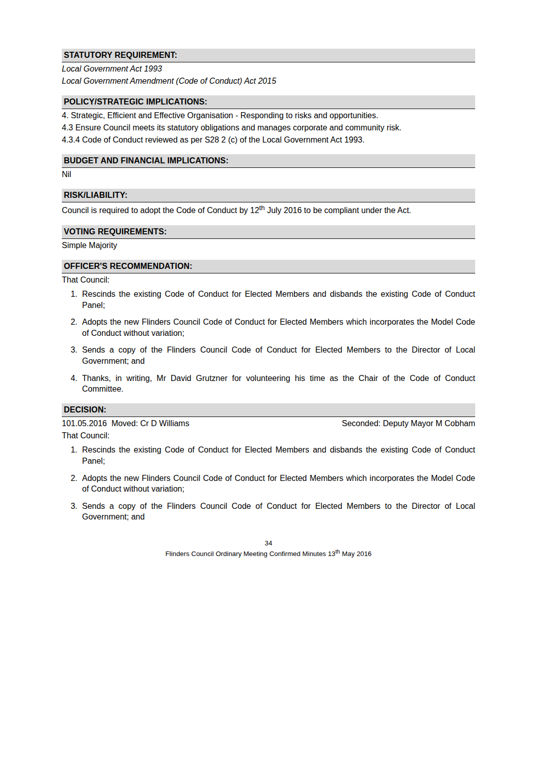Statutory Requirement:
Local Government Act 1993
Local Government Amendment (Code of Conduct) Act 2015
Policy/Strategic Implications:
4. Strategic, Efficient and Effective Organisation - Responding to risks and opportunities.
4.3 Ensure Council meets its statutory obligations and manages corporate and community risk.
4.3.4 Code of Conduct reviewed as per S28 2 (c) of the Local Government Act 1993.
Budget and Financial Implications:
Nil
Risk/Liability:
Council is required to adopt the Code of Conduct by 12th July 2016 to be compliant under the Act.
Voting Requirements:
Simple Majority
Officer's Recommendation:
That Council:
Rescinds the existing Code of Conduct for Elected Members and disbands the existing Code of Conduct Panel;
Adopts the new Flinders Council Code of Conduct for Elected Members which incorporates the Model Code of Conduct without variation;
Sends a copy of the Flinders Council Code of Conduct for Elected Members to the Director of Local Government; and
Thanks, in writing, Mr David Grutzner for volunteering his time as the Chair of the Code of Conduct Committee.
Decision:
101.05.2016 Moved: Cr D Williams Seconded: Deputy Mayor M Cobham
That Council:
Rescinds the existing Code of Conduct for Elected Members and disbands the existing Code of Conduct Panel;
Adopts the new Flinders Council Code of Conduct for Elected Members which incorporates the Model Code of Conduct without variation;
Sends a copy of the Flinders Council Code of Conduct for Elected Members to the Director of Local Government; and
34 Flinders Council Ordinary Meeting Confirmed Minutes 13th May 2016